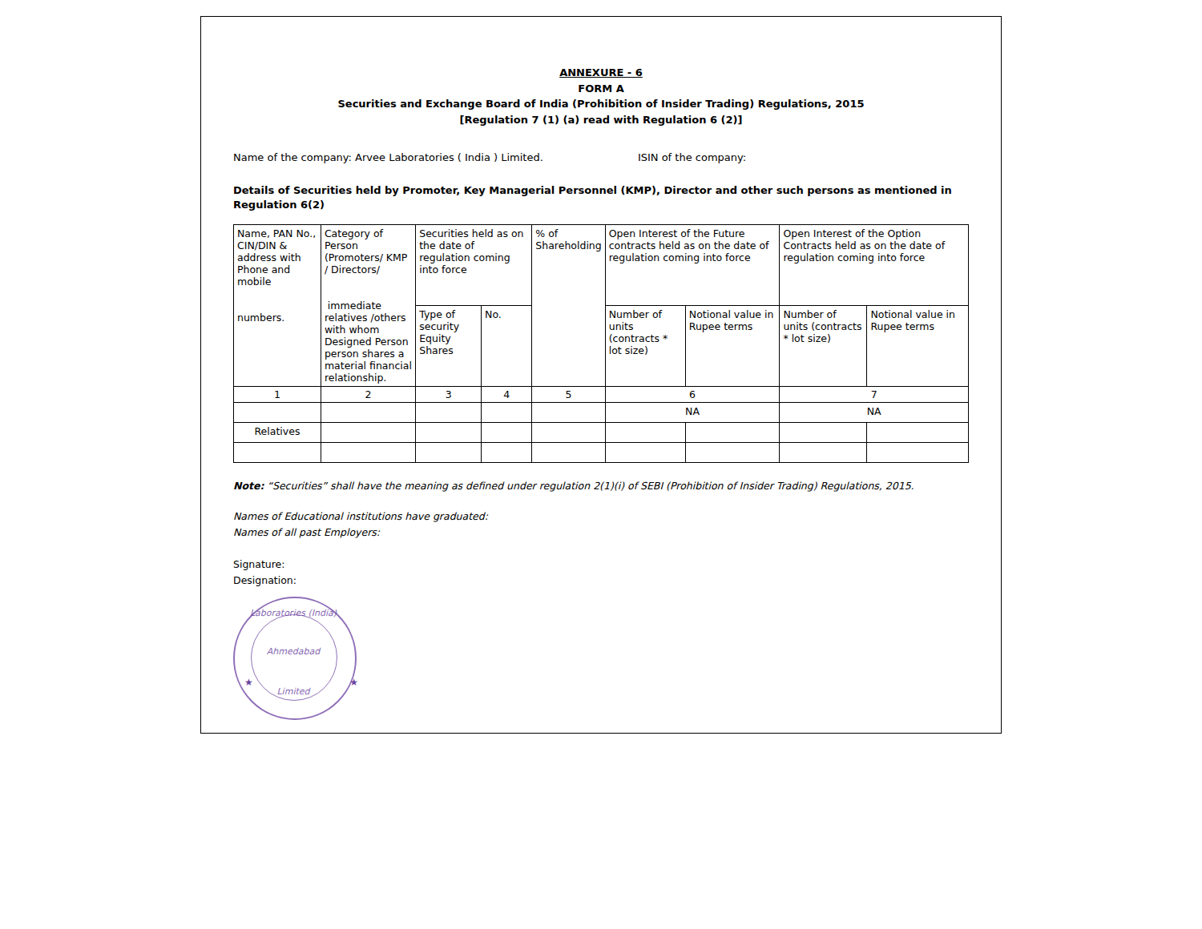ANNEXURE - 6
FORM A
Securities and Exchange Board of India (Prohibition of Insider Trading) Regulations, 2015
[Regulation 7 (1) (a) read with Regulation 6 (2)]
Name of the company: Arvee Laboratories ( India ) Limited.
ISIN of the company:
Details of Securities held by Promoter, Key Managerial Personnel (KMP), Director and other such persons as mentioned in Regulation 6(2)
| Name, PAN No., CIN/DIN & address with Phone and mobile numbers. | Category of Person (Promoters/ KMP / Directors/ immediate relatives /others with whom Designed Person person shares a material financial relationship. | Securities held as on the date of regulation coming into force | % of Shareholding | Open Interest of the Future contracts held as on the date of regulation coming into force | Open Interest of the Option Contracts held as on the date of regulation coming into force |
| Type of security Equity Shares | No. | Number of units (contracts * lot size) | Notional value in Rupee terms | Number of units (contracts * lot size) | Notional value in Rupee terms |
| 1 | 2 | 3 | 4 | 5 | 6 | 7 |
| | | | | | NA | NA |
| Relatives | | | | | | | | |
Note: “Securities” shall have the meaning as defined under regulation 2(1)(i) of SEBI (Prohibition of Insider Trading) Regulations, 2015.
Names of Educational institutions have graduated:
Names of all past Employers:
Signature:
Designation:
Laboratories (India)
Ahmedabad
Limited
★
★